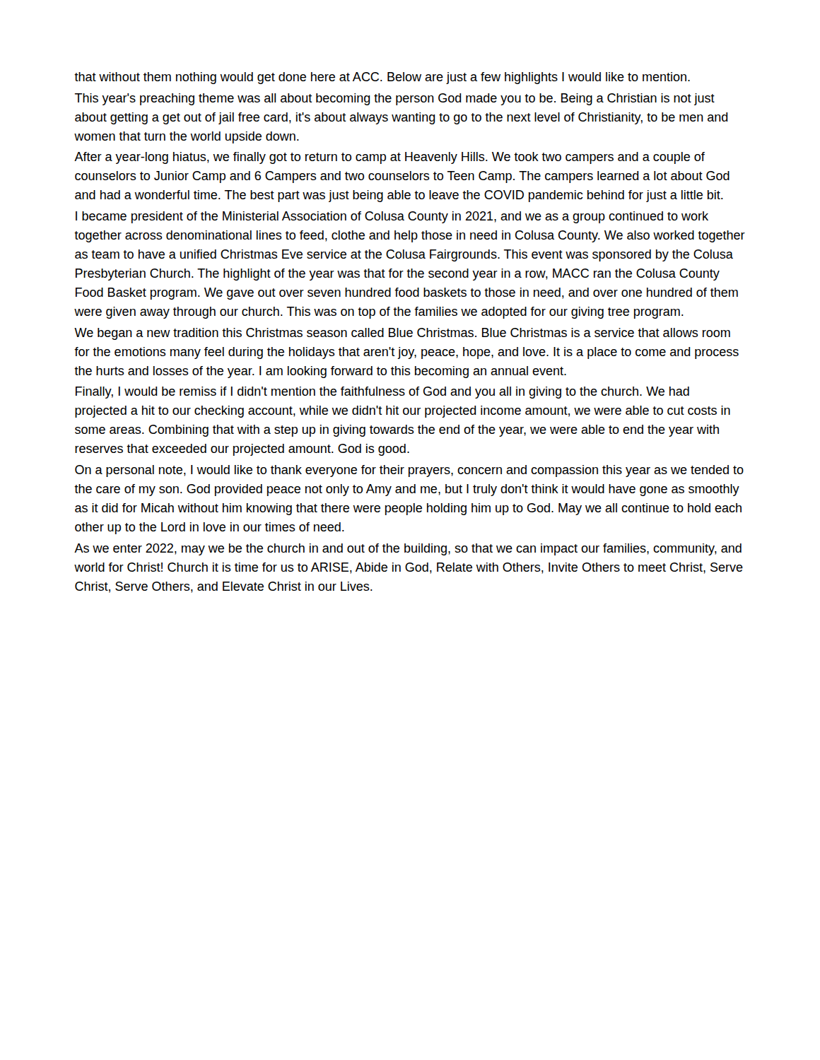that without them nothing would get done here at ACC. Below are just a few highlights I would like to mention.
This year's preaching theme was all about becoming the person God made you to be. Being a Christian is not just about getting a get out of jail free card, it's about always wanting to go to the next level of Christianity, to be men and women that turn the world upside down.
After a year-long hiatus, we finally got to return to camp at Heavenly Hills. We took two campers and a couple of counselors to Junior Camp and 6 Campers and two counselors to Teen Camp. The campers learned a lot about God and had a wonderful time. The best part was just being able to leave the COVID pandemic behind for just a little bit.
I became president of the Ministerial Association of Colusa County in 2021, and we as a group continued to work together across denominational lines to feed, clothe and help those in need in Colusa County. We also worked together as team to have a unified Christmas Eve service at the Colusa Fairgrounds. This event was sponsored by the Colusa Presbyterian Church. The highlight of the year was that for the second year in a row, MACC ran the Colusa County Food Basket program. We gave out over seven hundred food baskets to those in need, and over one hundred of them were given away through our church. This was on top of the families we adopted for our giving tree program.
We began a new tradition this Christmas season called Blue Christmas. Blue Christmas is a service that allows room for the emotions many feel during the holidays that aren't joy, peace, hope, and love. It is a place to come and process the hurts and losses of the year. I am looking forward to this becoming an annual event.
Finally, I would be remiss if I didn't mention the faithfulness of God and you all in giving to the church. We had projected a hit to our checking account, while we didn't hit our projected income amount, we were able to cut costs in some areas. Combining that with a step up in giving towards the end of the year, we were able to end the year with reserves that exceeded our projected amount. God is good.
On a personal note, I would like to thank everyone for their prayers, concern and compassion this year as we tended to the care of my son. God provided peace not only to Amy and me, but I truly don't think it would have gone as smoothly as it did for Micah without him knowing that there were people holding him up to God. May we all continue to hold each other up to the Lord in love in our times of need.
As we enter 2022, may we be the church in and out of the building, so that we can impact our families, community, and world for Christ! Church it is time for us to ARISE, Abide in God, Relate with Others, Invite Others to meet Christ, Serve Christ, Serve Others, and Elevate Christ in our Lives.